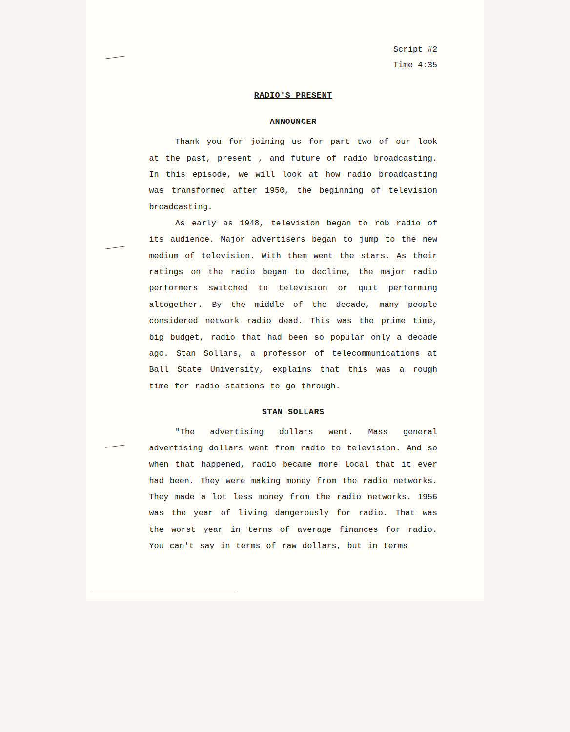Script #2
Time 4:35
RADIO'S PRESENT
ANNOUNCER
Thank you for joining us for part two of our look at the past, present , and future of radio broadcasting. In this episode, we will look at how radio broadcasting was transformed after 1950, the beginning of television broadcasting.
As early as 1948, television began to rob radio of its audience. Major advertisers began to jump to the new medium of television. With them went the stars. As their ratings on the radio began to decline, the major radio performers switched to television or quit performing altogether. By the middle of the decade, many people considered network radio dead. This was the prime time, big budget, radio that had been so popular only a decade ago. Stan Sollars, a professor of telecommunications at Ball State University, explains that this was a rough time for radio stations to go through.
STAN SOLLARS
"The advertising dollars went. Mass general advertising dollars went from radio to television. And so when that happened, radio became more local that it ever had been. They were making money from the radio networks. They made a lot less money from the radio networks. 1956 was the year of living dangerously for radio. That was the worst year in terms of average finances for radio. You can't say in terms of raw dollars, but in terms